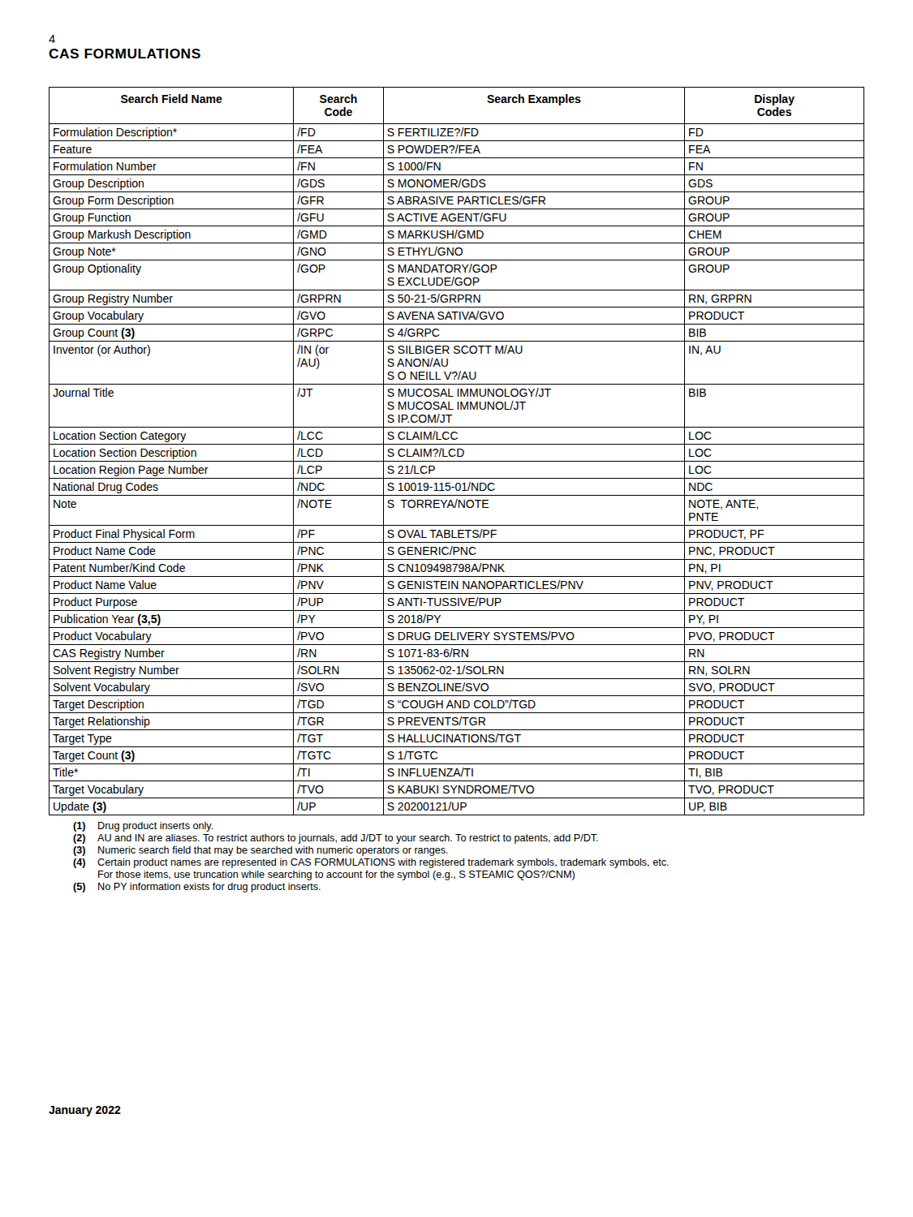4
CAS FORMULATIONS
| Search Field Name | Search Code | Search Examples | Display Codes |
| --- | --- | --- | --- |
| Formulation Description* | /FD | S FERTILIZE?/FD | FD |
| Feature | /FEA | S POWDER?/FEA | FEA |
| Formulation Number | /FN | S 1000/FN | FN |
| Group Description | /GDS | S MONOMER/GDS | GDS |
| Group Form Description | /GFR | S ABRASIVE PARTICLES/GFR | GROUP |
| Group Function | /GFU | S ACTIVE AGENT/GFU | GROUP |
| Group Markush Description | /GMD | S MARKUSH/GMD | CHEM |
| Group Note* | /GNO | S ETHYL/GNO | GROUP |
| Group Optionality | /GOP | S MANDATORY/GOP S EXCLUDE/GOP | GROUP |
| Group Registry Number | /GRPRN | S 50-21-5/GRPRN | RN, GRPRN |
| Group Vocabulary | /GVO | S AVENA SATIVA/GVO | PRODUCT |
| Group Count (3) | /GRPC | S 4/GRPC | BIB |
| Inventor (or Author) | /IN (or /AU) | S SILBIGER SCOTT M/AU S ANON/AU S O NEILL V?/AU | IN, AU |
| Journal Title | /JT | S MUCOSAL IMMUNOLOGY/JT S MUCOSAL IMMUNOL/JT S IP.COM/JT | BIB |
| Location Section Category | /LCC | S CLAIM/LCC | LOC |
| Location Section Description | /LCD | S CLAIM?/LCD | LOC |
| Location Region Page Number | /LCP | S 21/LCP | LOC |
| National Drug Codes | /NDC | S 10019-115-01/NDC | NDC |
| Note | /NOTE | S TORREYA/NOTE | NOTE, ANTE, PNTE |
| Product Final Physical Form | /PF | S OVAL TABLETS/PF | PRODUCT, PF |
| Product Name Code | /PNC | S GENERIC/PNC | PNC, PRODUCT |
| Patent Number/Kind Code | /PNK | S CN109498798A/PNK | PN, PI |
| Product Name Value | /PNV | S GENISTEIN NANOPARTICLES/PNV | PNV, PRODUCT |
| Product Purpose | /PUP | S ANTI-TUSSIVE/PUP | PRODUCT |
| Publication Year (3,5) | /PY | S 2018/PY | PY, PI |
| Product Vocabulary | /PVO | S DRUG DELIVERY SYSTEMS/PVO | PVO, PRODUCT |
| CAS Registry Number | /RN | S 1071-83-6/RN | RN |
| Solvent Registry Number | /SOLRN | S 135062-02-1/SOLRN | RN, SOLRN |
| Solvent Vocabulary | /SVO | S BENZOLINE/SVO | SVO, PRODUCT |
| Target Description | /TGD | S “COUGH AND COLD”/TGD | PRODUCT |
| Target Relationship | /TGR | S PREVENTS/TGR | PRODUCT |
| Target Type | /TGT | S HALLUCINATIONS/TGT | PRODUCT |
| Target Count (3) | /TGTC | S 1/TGTC | PRODUCT |
| Title* | /TI | S INFLUENZA/TI | TI, BIB |
| Target Vocabulary | /TVO | S KABUKI SYNDROME/TVO | TVO, PRODUCT |
| Update (3) | /UP | S 20200121/UP | UP, BIB |
(1) Drug product inserts only.
(2) AU and IN are aliases. To restrict authors to journals, add J/DT to your search. To restrict to patents, add P/DT.
(3) Numeric search field that may be searched with numeric operators or ranges.
(4) Certain product names are represented in CAS FORMULATIONS with registered trademark symbols, trademark symbols, etc.
For those items, use truncation while searching to account for the symbol (e.g., S STEAMIC QOS?/CNM)
(5) No PY information exists for drug product inserts.
January 2022